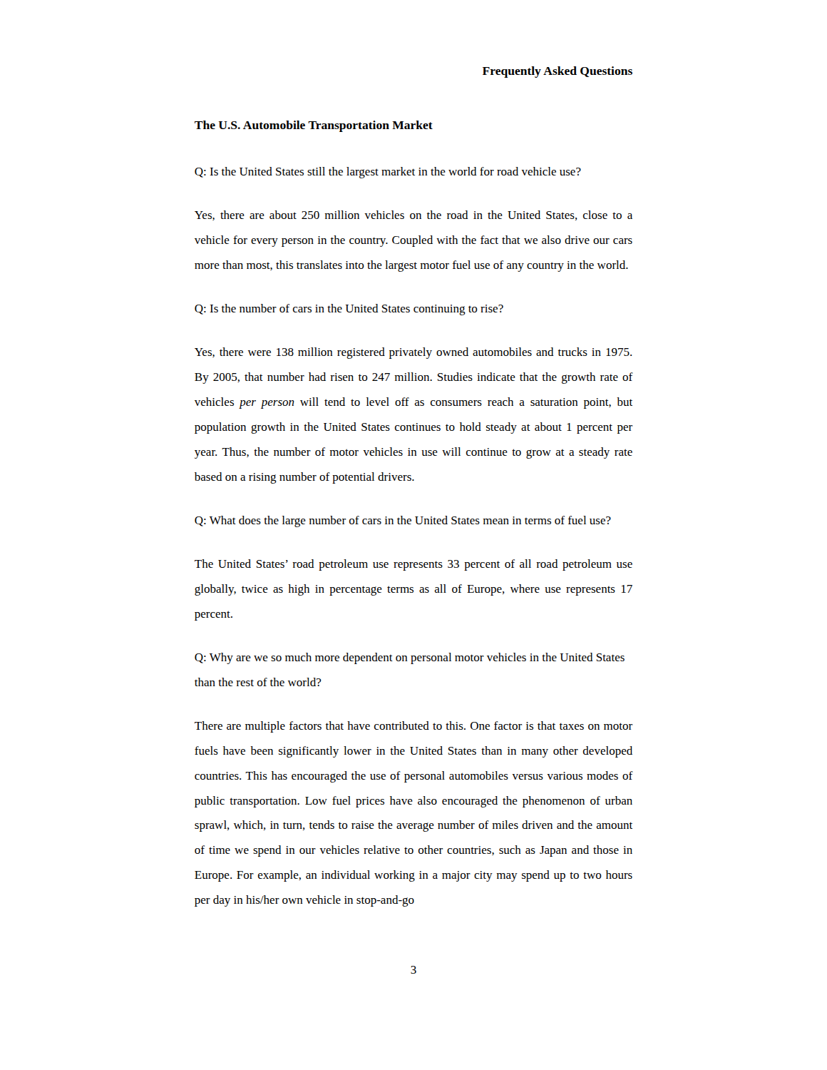Frequently Asked Questions
The U.S. Automobile Transportation Market
Q: Is the United States still the largest market in the world for road vehicle use?
Yes, there are about 250 million vehicles on the road in the United States, close to a vehicle for every person in the country. Coupled with the fact that we also drive our cars more than most, this translates into the largest motor fuel use of any country in the world.
Q: Is the number of cars in the United States continuing to rise?
Yes, there were 138 million registered privately owned automobiles and trucks in 1975. By 2005, that number had risen to 247 million. Studies indicate that the growth rate of vehicles per person will tend to level off as consumers reach a saturation point, but population growth in the United States continues to hold steady at about 1 percent per year. Thus, the number of motor vehicles in use will continue to grow at a steady rate based on a rising number of potential drivers.
Q: What does the large number of cars in the United States mean in terms of fuel use?
The United States’ road petroleum use represents 33 percent of all road petroleum use globally, twice as high in percentage terms as all of Europe, where use represents 17 percent.
Q: Why are we so much more dependent on personal motor vehicles in the United States than the rest of the world?
There are multiple factors that have contributed to this. One factor is that taxes on motor fuels have been significantly lower in the United States than in many other developed countries. This has encouraged the use of personal automobiles versus various modes of public transportation. Low fuel prices have also encouraged the phenomenon of urban sprawl, which, in turn, tends to raise the average number of miles driven and the amount of time we spend in our vehicles relative to other countries, such as Japan and those in Europe. For example, an individual working in a major city may spend up to two hours per day in his/her own vehicle in stop-and-go
3